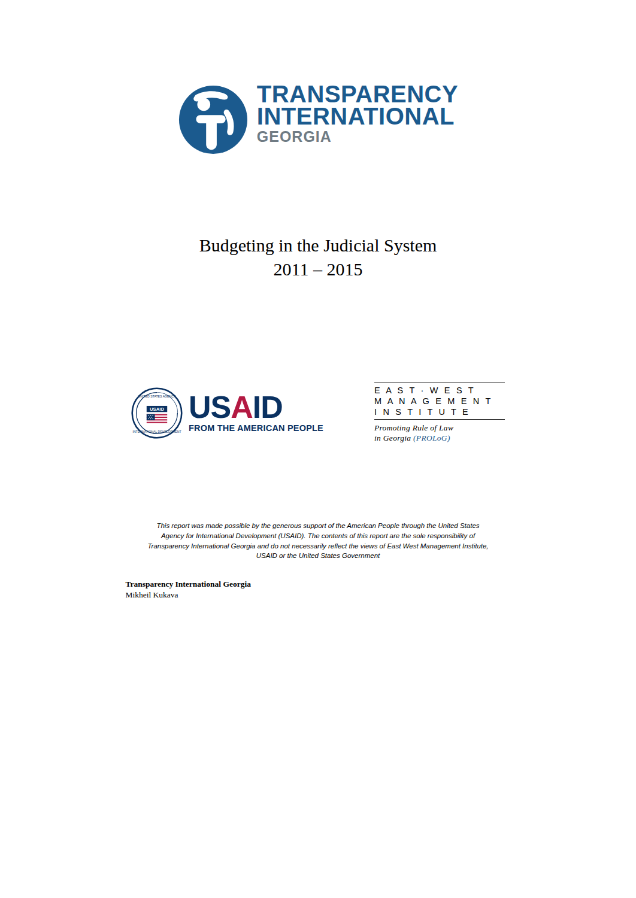TRANSPARENCY INTERNATIONAL GEORGIA
Budgeting in the Judicial System 2011 – 2015
UNITED STATES AGENCY INTERNATIONAL DEVELOPMENT USAID
USAID
FROM THE AMERICAN PEOPLE
E A S T · W E S T
M A N A G E M E N T
I N S T I T U T E
Promoting Rule of Law
in Georgia (PROLoG)
This report was made possible by the generous support of the American People through the United States Agency for International Development (USAID). The contents of this report are the sole responsibility of Transparency International Georgia and do not necessarily reflect the views of East West Management Institute, USAID or the United States Government
Transparency International Georgia
Mikheil Kukava